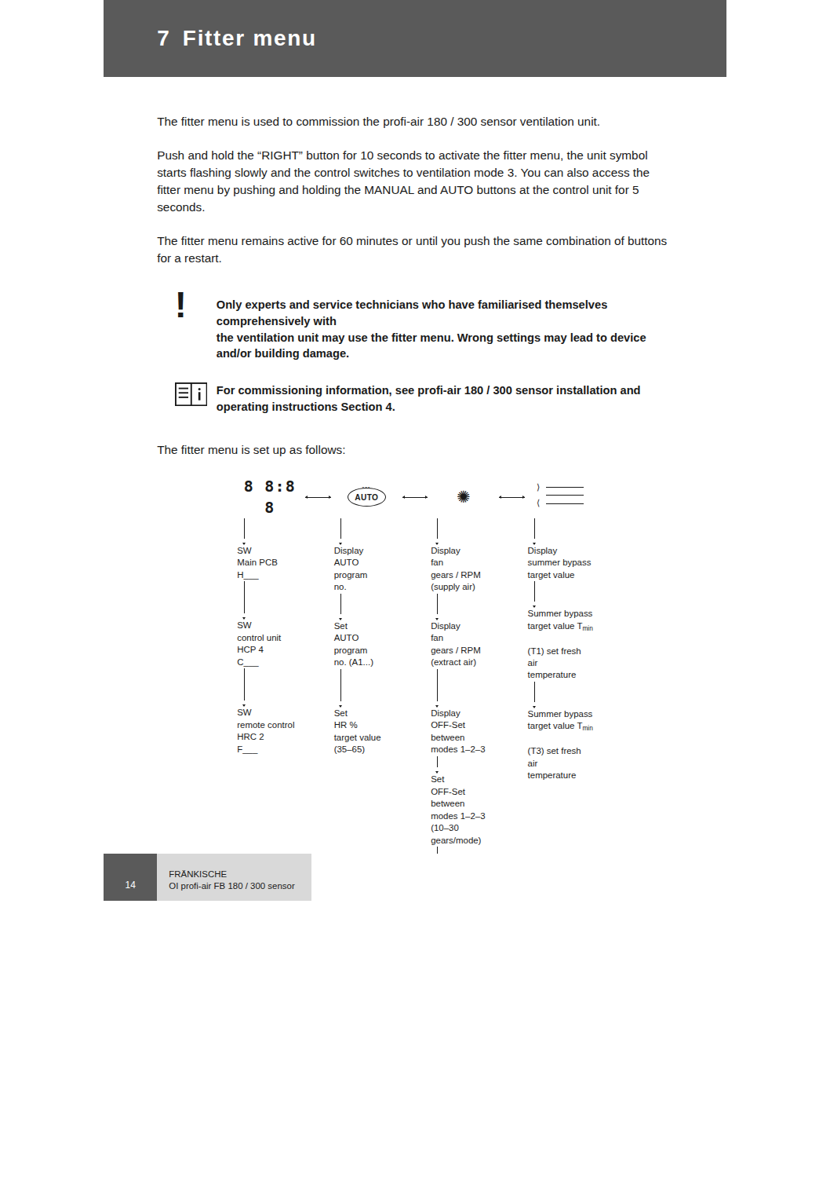7 Fitter menu
The fitter menu is used to commission the profi-air 180 / 300 sensor ventilation unit.
Push and hold the “RIGHT” button for 10 seconds to activate the fitter menu, the unit symbol starts flashing slowly and the control switches to ventilation mode 3. You can also access the fitter menu by pushing and holding the MANUAL and AUTO buttons at the control unit for 5 seconds.
The fitter menu remains active for 60 minutes or until you push the same combination of buttons for a restart.
!
Only experts and service technicians who have familiarised themselves comprehensively with
the ventilation unit may use the fitter menu. Wrong settings may lead to device and/or building damage.
For commissioning information, see profi-air 180 / 300 sensor installation and
operating instructions Section 4.
The fitter menu is set up as follows:
8 8:8 8
···AUTO
✺
⟩ ⟨
SW
Main PCB
H___
SW
control unit
HCP 4
C___
SW
remote control
HRC 2
F___
Display
AUTO
program
no.
Set
AUTO
program
no. (A1...)
Set
HR %
target value
(35–65)
Display
fan
gears / RPM
(supply air)
Display
fan
gears / RPM
(extract air)
Display
OFF-Set
between
modes 1–2–3
Set
OFF-Set
between
modes 1–2–3
(10–30
gears/mode)
Set
max. speed
(up to 100)
Display
summer bypass
target value
Summer bypass
target value Tmin
(T1) set fresh air
temperature
Summer bypass
target value Tmin
(T3) set fresh air
temperature
14
FRÄNKISCHE
OI profi-air FB 180 / 300 sensor